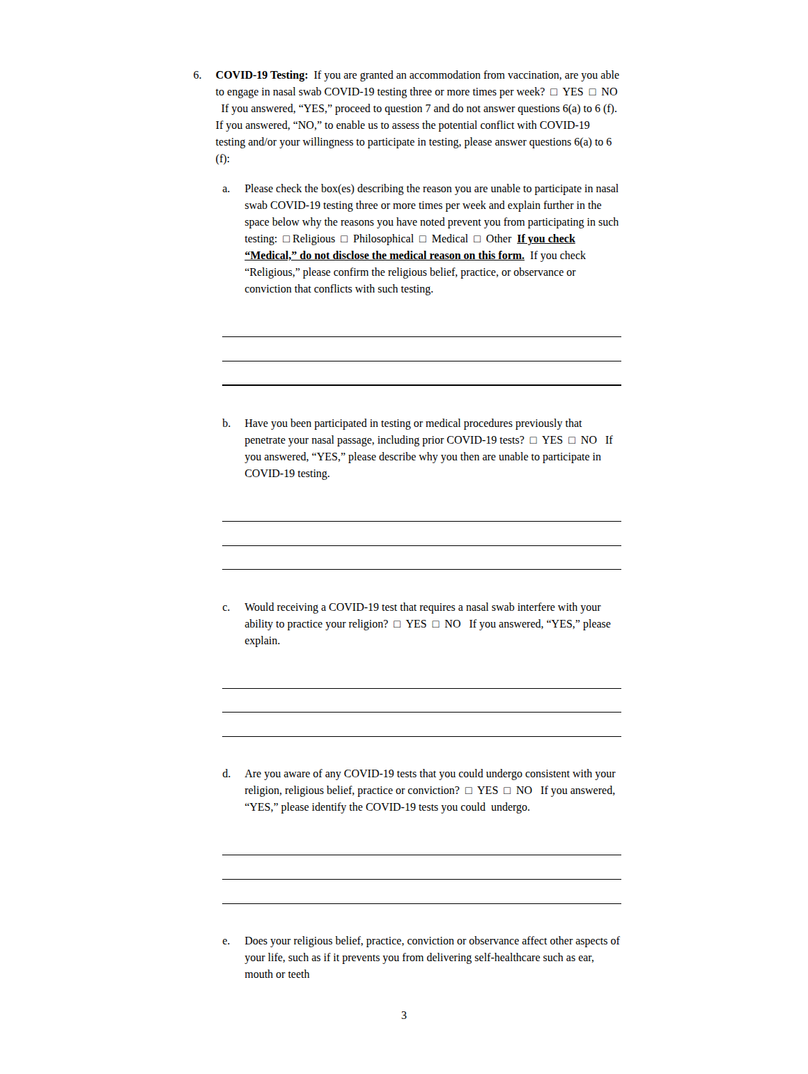6. COVID-19 Testing: If you are granted an accommodation from vaccination, are you able to engage in nasal swab COVID-19 testing three or more times per week? □ YES □ NO If you answered, “YES,” proceed to question 7 and do not answer questions 6(a) to 6 (f). If you answered, “NO,” to enable us to assess the potential conflict with COVID-19 testing and/or your willingness to participate in testing, please answer questions 6(a) to 6 (f):
a. Please check the box(es) describing the reason you are unable to participate in nasal swab COVID-19 testing three or more times per week and explain further in the space below why the reasons you have noted prevent you from participating in such testing: □ Religious □ Philosophical □ Medical □ Other If you check “Medical,” do not disclose the medical reason on this form. If you check “Religious,” please confirm the religious belief, practice, or observance or conviction that conflicts with such testing.
b. Have you been participated in testing or medical procedures previously that penetrate your nasal passage, including prior COVID-19 tests? □ YES □ NO If you answered, “YES,” please describe why you then are unable to participate in COVID-19 testing.
c. Would receiving a COVID-19 test that requires a nasal swab interfere with your ability to practice your religion? □ YES □ NO If you answered, “YES,” please explain.
d. Are you aware of any COVID-19 tests that you could undergo consistent with your religion, religious belief, practice or conviction? □ YES □ NO If you answered, “YES,” please identify the COVID-19 tests you could undergo.
e. Does your religious belief, practice, conviction or observance affect other aspects of your life, such as if it prevents you from delivering self-healthcare such as ear, mouth or teeth
3